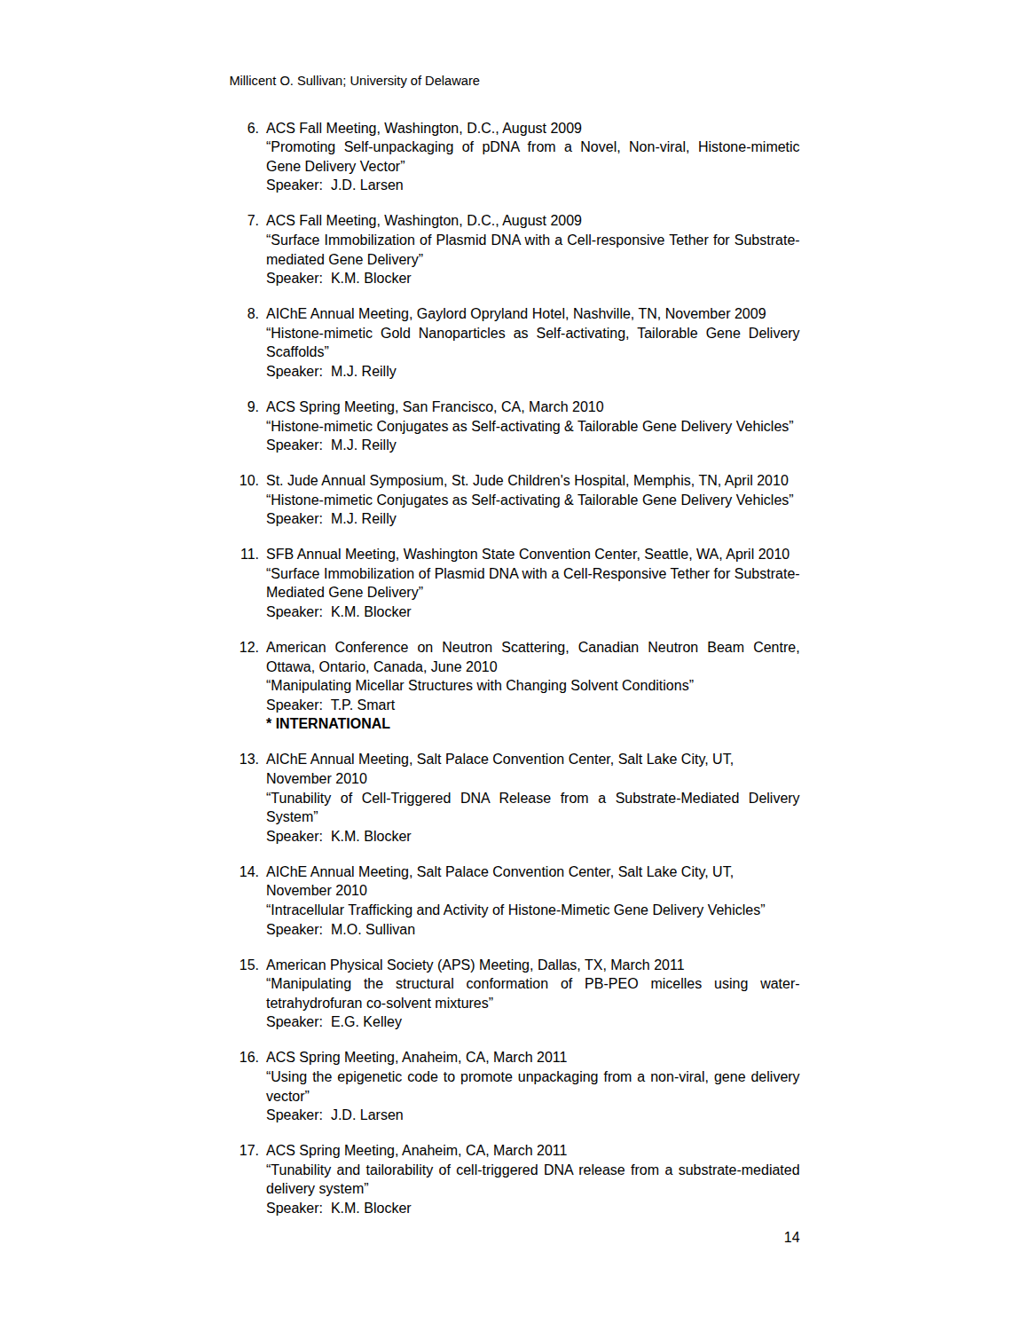Millicent O. Sullivan; University of Delaware
ACS Fall Meeting, Washington, D.C., August 2009 “Promoting Self-unpackaging of pDNA from a Novel, Non-viral, Histone-mimetic Gene Delivery Vector” Speaker: J.D. Larsen
ACS Fall Meeting, Washington, D.C., August 2009 “Surface Immobilization of Plasmid DNA with a Cell-responsive Tether for Substrate-mediated Gene Delivery” Speaker: K.M. Blocker
AIChE Annual Meeting, Gaylord Opryland Hotel, Nashville, TN, November 2009 “Histone-mimetic Gold Nanoparticles as Self-activating, Tailorable Gene Delivery Scaffolds” Speaker: M.J. Reilly
ACS Spring Meeting, San Francisco, CA, March 2010 “Histone-mimetic Conjugates as Self-activating & Tailorable Gene Delivery Vehicles” Speaker: M.J. Reilly
St. Jude Annual Symposium, St. Jude Children's Hospital, Memphis, TN, April 2010 “Histone-mimetic Conjugates as Self-activating & Tailorable Gene Delivery Vehicles” Speaker: M.J. Reilly
SFB Annual Meeting, Washington State Convention Center, Seattle, WA, April 2010 “Surface Immobilization of Plasmid DNA with a Cell-Responsive Tether for Substrate-Mediated Gene Delivery” Speaker: K.M. Blocker
American Conference on Neutron Scattering, Canadian Neutron Beam Centre, Ottawa, Ontario, Canada, June 2010 “Manipulating Micellar Structures with Changing Solvent Conditions” Speaker: T.P. Smart * INTERNATIONAL
AIChE Annual Meeting, Salt Palace Convention Center, Salt Lake City, UT, November 2010 “Tunability of Cell-Triggered DNA Release from a Substrate-Mediated Delivery System” Speaker: K.M. Blocker
AIChE Annual Meeting, Salt Palace Convention Center, Salt Lake City, UT, November 2010 “Intracellular Trafficking and Activity of Histone-Mimetic Gene Delivery Vehicles” Speaker: M.O. Sullivan
American Physical Society (APS) Meeting, Dallas, TX, March 2011 “Manipulating the structural conformation of PB-PEO micelles using water-tetrahydrofuran co-solvent mixtures” Speaker: E.G. Kelley
ACS Spring Meeting, Anaheim, CA, March 2011 “Using the epigenetic code to promote unpackaging from a non-viral, gene delivery vector” Speaker: J.D. Larsen
ACS Spring Meeting, Anaheim, CA, March 2011 “Tunability and tailorability of cell-triggered DNA release from a substrate-mediated delivery system” Speaker: K.M. Blocker
14